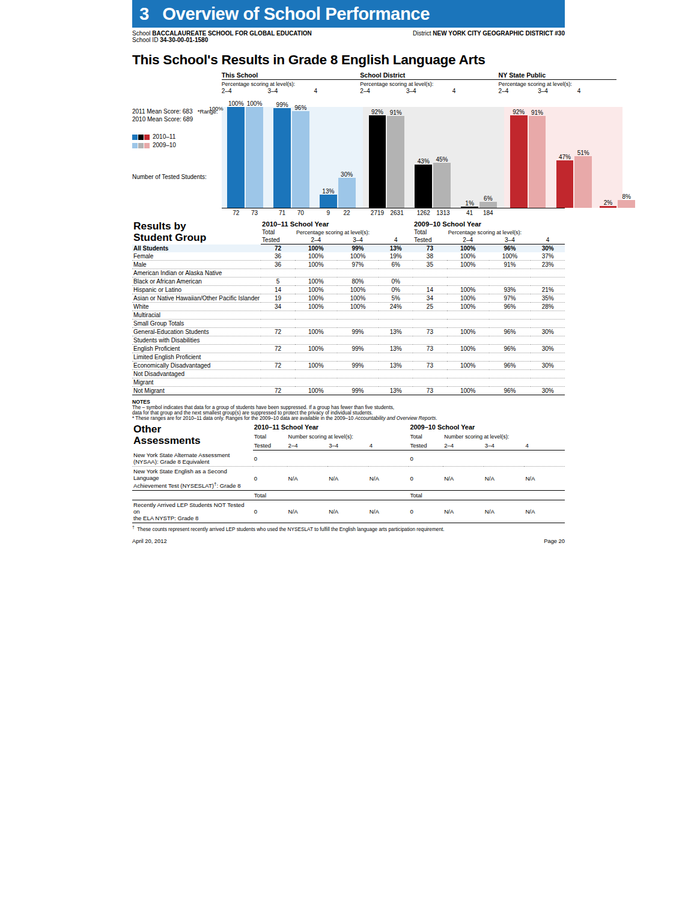3
Overview of School Performance
School Baccalaureate School for Global Education
School ID 34-30-00-01-1580
District New York City Geographic District #30
This School's Results in Grade 8 English Language Arts
This School
Percentage scoring at level(s):
2–43–44
School District
Percentage scoring at level(s):
2–43–44
NY State Public
Percentage scoring at level(s):
2–43–44
2011 Mean Score: 683 *Range:
2010 Mean Score: 689
2010–11
2009–10
Number of Tested Students:
628–790 658–790 699–790
100%
100%
100%
99%
96%
13%
30%
92%
91%
43%
45%
1%
6%
92%
91%
47%
51%
2%
8%
72 73 71 70 9 22 2719 2631 1262 1313 41 184
| Results by Student Group | 2010–11 School Year | 2009–10 School Year |
| Total | Percentage scoring at level(s): | Total | Percentage scoring at level(s): |
| Tested | 2–4 | 3–4 | 4 | Tested | 2–4 | 3–4 | 4 |
| All Students | 72 | 100% | 99% | 13% | 73 | 100% | 96% | 30% |
| Female | 36 | 100% | 100% | 19% | 38 | 100% | 100% | 37% |
| Male | 36 | 100% | 97% | 6% | 35 | 100% | 91% | 23% |
| American Indian or Alaska Native | | | | | | | | |
| Black or African American | 5 | 100% | 80% | 0% | | | | |
| Hispanic or Latino | 14 | 100% | 100% | 0% | 14 | 100% | 93% | 21% |
| Asian or Native Hawaiian/Other Pacific Islander | 19 | 100% | 100% | 5% | 34 | 100% | 97% | 35% |
| White | 34 | 100% | 100% | 24% | 25 | 100% | 96% | 28% |
| Multiracial | | | | | | | | |
| Small Group Totals | | | | | | | | |
| General-Education Students | 72 | 100% | 99% | 13% | 73 | 100% | 96% | 30% |
| Students with Disabilities | | | | | | | | |
| English Proficient | 72 | 100% | 99% | 13% | 73 | 100% | 96% | 30% |
| Limited English Proficient | | | | | | | | |
| Economically Disadvantaged | 72 | 100% | 99% | 13% | 73 | 100% | 96% | 30% |
| Not Disadvantaged | | | | | | | | |
| Migrant | | | | | | | | |
| Not Migrant | 72 | 100% | 99% | 13% | 73 | 100% | 96% | 30% |
NOTES
The – symbol indicates that data for a group of students have been suppressed. If a group has fewer than five students,
data for that group and the next smallest group(s) are suppressed to protect the privacy of individual students.
* These ranges are for 2010–11 data only. Ranges for the 2009–10 data are available in the 2009–10 Accountability and Overview Reports.
| Other Assessments | 2010–11 School Year | 2009–10 School Year |
| Total | Number scoring at level(s): | Total | Number scoring at level(s): |
| Tested | 2–4 | 3–4 | 4 | Tested | 2–4 | 3–4 | 4 |
| New York State Alternate Assessment (NYSAA): Grade 8 Equivalent | 0 | | | | 0 | | | |
| New York State English as a Second Language Achievement Test (NYSESLAT) † : Grade 8 | 0 | N/A | N/A | N/A | 0 | N/A | N/A | N/A |
| | Total | | | | Total | | | |
| Recently Arrived LEP Students NOT Tested on the ELA NYSTP: Grade 8 | 0 | N/A | N/A | N/A | 0 | N/A | N/A | N/A |
† These counts represent recently arrived LEP students who used the NYSESLAT to fulfill the English language arts participation requirement.
April 20, 2012
Page 20